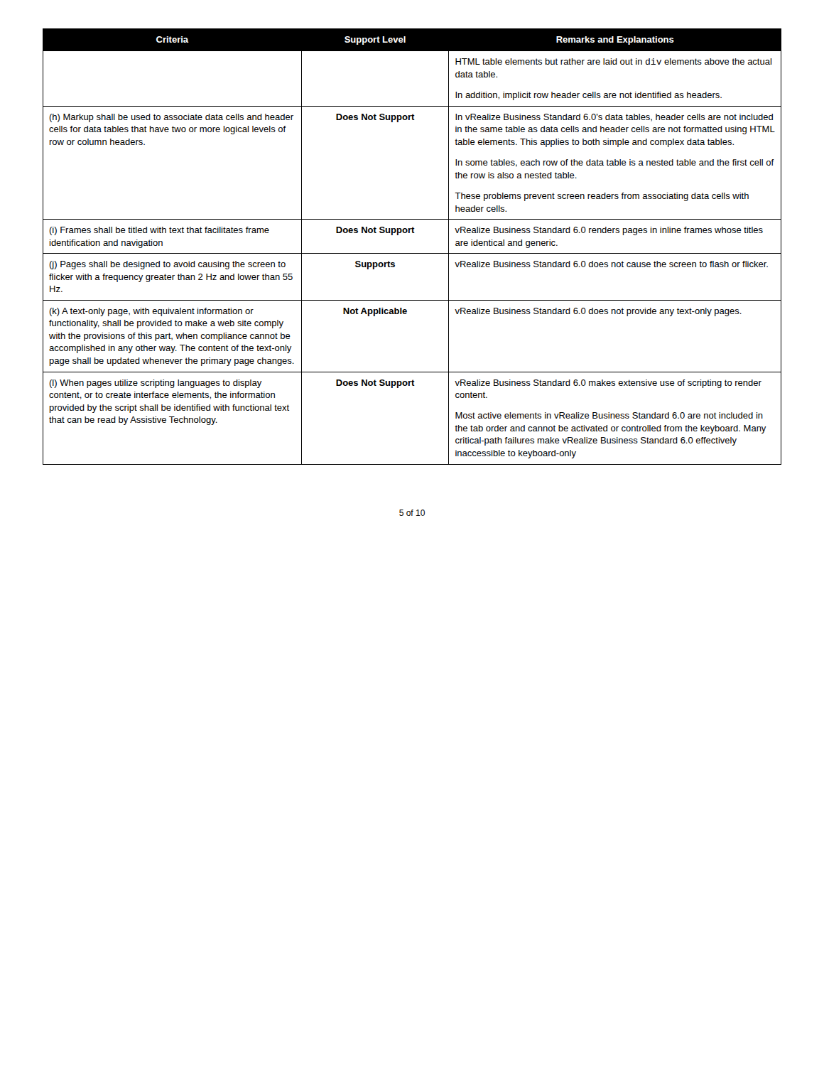| Criteria | Support Level | Remarks and Explanations |
| --- | --- | --- |
| | | HTML table elements but rather are laid out in div elements above the actual data table. In addition, implicit row header cells are not identified as headers. |
| (h) Markup shall be used to associate data cells and header cells for data tables that have two or more logical levels of row or column headers. | Does Not Support | In vRealize Business Standard 6.0's data tables, header cells are not included in the same table as data cells and header cells are not formatted using HTML table elements. This applies to both simple and complex data tables. In some tables, each row of the data table is a nested table and the first cell of the row is also a nested table. These problems prevent screen readers from associating data cells with header cells. |
| (i) Frames shall be titled with text that facilitates frame identification and navigation | Does Not Support | vRealize Business Standard 6.0 renders pages in inline frames whose titles are identical and generic. |
| (j) Pages shall be designed to avoid causing the screen to flicker with a frequency greater than 2 Hz and lower than 55 Hz. | Supports | vRealize Business Standard 6.0 does not cause the screen to flash or flicker. |
| (k) A text-only page, with equivalent information or functionality, shall be provided to make a web site comply with the provisions of this part, when compliance cannot be accomplished in any other way. The content of the text-only page shall be updated whenever the primary page changes. | Not Applicable | vRealize Business Standard 6.0 does not provide any text-only pages. |
| (l) When pages utilize scripting languages to display content, or to create interface elements, the information provided by the script shall be identified with functional text that can be read by Assistive Technology. | Does Not Support | vRealize Business Standard 6.0 makes extensive use of scripting to render content. Most active elements in vRealize Business Standard 6.0 are not included in the tab order and cannot be activated or controlled from the keyboard. Many critical-path failures make vRealize Business Standard 6.0 effectively inaccessible to keyboard-only |
5 of 10